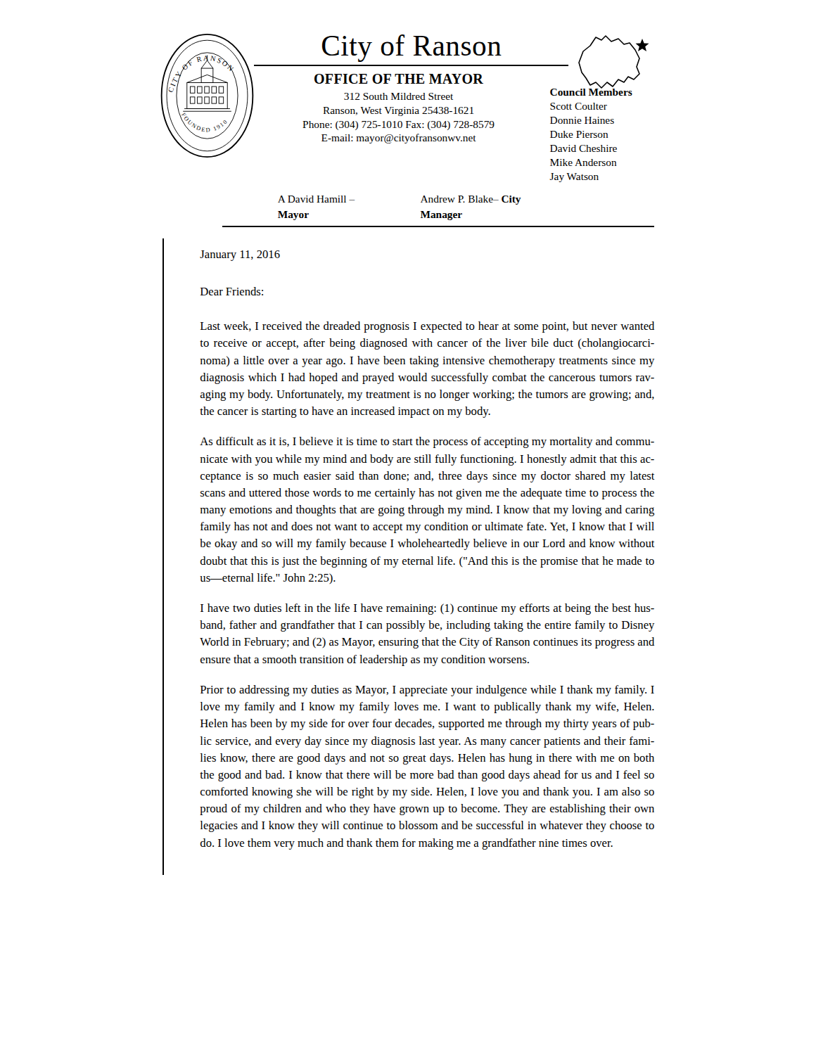CITY OF RANSON FOUNDED 1910
City of Ranson
OFFICE OF THE MAYOR
312 South Mildred Street
Ranson, West Virginia 25438-1621
Phone: (304) 725-1010 Fax: (304) 728-8579
E-mail: mayor@cityofransonwv.net
Council Members
Scott Coulter
Donnie Haines
Duke Pierson
David Cheshire
Mike Anderson
Jay Watson
A David Hamill – Mayor Andrew P. Blake– City Manager
January 11, 2016
Dear Friends:
Last week, I received the dreaded prognosis I expected to hear at some point, but never wanted to receive or accept, after being diagnosed with cancer of the liver bile duct (cholangiocarcinoma) a little over a year ago. I have been taking intensive chemotherapy treatments since my diagnosis which I had hoped and prayed would successfully combat the cancerous tumors ravaging my body. Unfortunately, my treatment is no longer working; the tumors are growing; and, the cancer is starting to have an increased impact on my body.
As difficult as it is, I believe it is time to start the process of accepting my mortality and communicate with you while my mind and body are still fully functioning. I honestly admit that this acceptance is so much easier said than done; and, three days since my doctor shared my latest scans and uttered those words to me certainly has not given me the adequate time to process the many emotions and thoughts that are going through my mind. I know that my loving and caring family has not and does not want to accept my condition or ultimate fate. Yet, I know that I will be okay and so will my family because I wholeheartedly believe in our Lord and know without doubt that this is just the beginning of my eternal life. ("And this is the promise that he made to us—eternal life." John 2:25).
I have two duties left in the life I have remaining: (1) continue my efforts at being the best husband, father and grandfather that I can possibly be, including taking the entire family to Disney World in February; and (2) as Mayor, ensuring that the City of Ranson continues its progress and ensure that a smooth transition of leadership as my condition worsens.
Prior to addressing my duties as Mayor, I appreciate your indulgence while I thank my family. I love my family and I know my family loves me. I want to publically thank my wife, Helen. Helen has been by my side for over four decades, supported me through my thirty years of public service, and every day since my diagnosis last year. As many cancer patients and their families know, there are good days and not so great days. Helen has hung in there with me on both the good and bad. I know that there will be more bad than good days ahead for us and I feel so comforted knowing she will be right by my side. Helen, I love you and thank you. I am also so proud of my children and who they have grown up to become. They are establishing their own legacies and I know they will continue to blossom and be successful in whatever they choose to do. I love them very much and thank them for making me a grandfather nine times over.